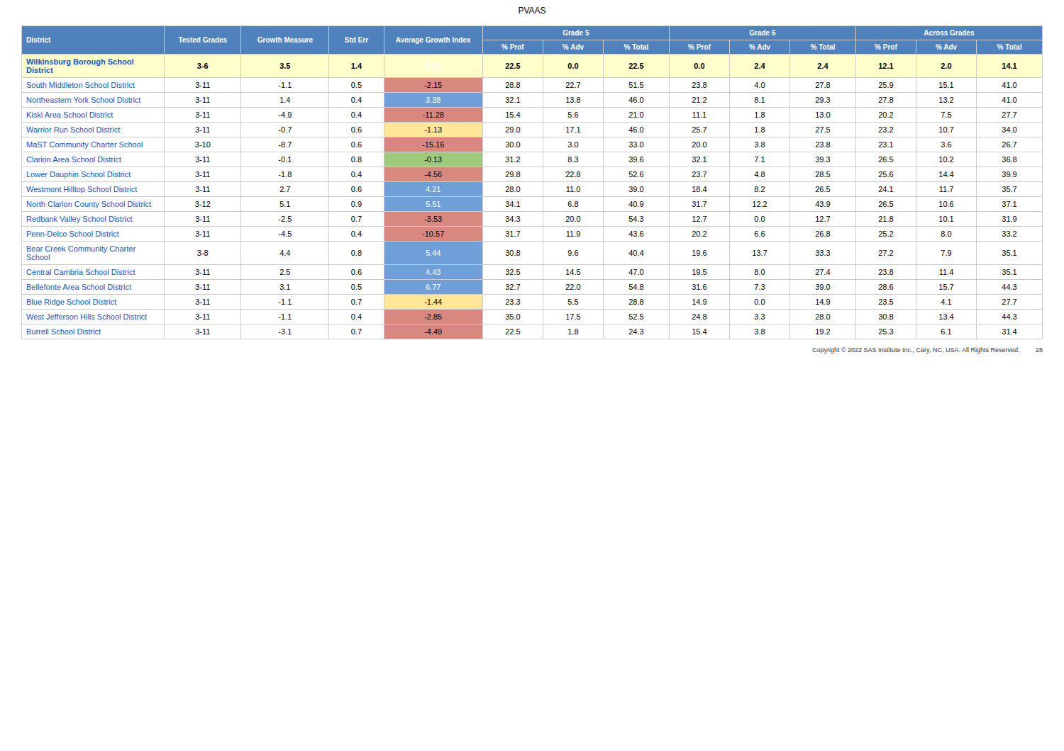PVAAS
| District | Tested Grades | Growth Measure | Std Err | Average Growth Index | Grade 5 | Grade 6 | Across Grades |
| --- | --- | --- | --- | --- | --- | --- | --- |
| % Prof | % Adv | % Total | % Prof | % Adv | % Total | % Prof | % Adv | % Total |
| Wilkinsburg Borough School District | 3-6 | 3.5 | 1.4 | 2.53 | 22.5 | 0.0 | 22.5 | 0.0 | 2.4 | 2.4 | 12.1 | 2.0 | 14.1 |
| South Middleton School District | 3-11 | -1.1 | 0.5 | -2.15 | 28.8 | 22.7 | 51.5 | 23.8 | 4.0 | 27.8 | 25.9 | 15.1 | 41.0 |
| Northeastern York School District | 3-11 | 1.4 | 0.4 | 3.38 | 32.1 | 13.8 | 46.0 | 21.2 | 8.1 | 29.3 | 27.8 | 13.2 | 41.0 |
| Kiski Area School District | 3-11 | -4.9 | 0.4 | -11.28 | 15.4 | 5.6 | 21.0 | 11.1 | 1.8 | 13.0 | 20.2 | 7.5 | 27.7 |
| Warrior Run School District | 3-11 | -0.7 | 0.6 | -1.13 | 29.0 | 17.1 | 46.0 | 25.7 | 1.8 | 27.5 | 23.2 | 10.7 | 34.0 |
| MaST Community Charter School | 3-10 | -8.7 | 0.6 | -15.16 | 30.0 | 3.0 | 33.0 | 20.0 | 3.8 | 23.8 | 23.1 | 3.6 | 26.7 |
| Clarion Area School District | 3-11 | -0.1 | 0.8 | -0.13 | 31.2 | 8.3 | 39.6 | 32.1 | 7.1 | 39.3 | 26.5 | 10.2 | 36.8 |
| Lower Dauphin School District | 3-11 | -1.8 | 0.4 | -4.56 | 29.8 | 22.8 | 52.6 | 23.7 | 4.8 | 28.5 | 25.6 | 14.4 | 39.9 |
| Westmont Hilltop School District | 3-11 | 2.7 | 0.6 | 4.21 | 28.0 | 11.0 | 39.0 | 18.4 | 8.2 | 26.5 | 24.1 | 11.7 | 35.7 |
| North Clarion County School District | 3-12 | 5.1 | 0.9 | 5.51 | 34.1 | 6.8 | 40.9 | 31.7 | 12.2 | 43.9 | 26.5 | 10.6 | 37.1 |
| Redbank Valley School District | 3-11 | -2.5 | 0.7 | -3.53 | 34.3 | 20.0 | 54.3 | 12.7 | 0.0 | 12.7 | 21.8 | 10.1 | 31.9 |
| Penn-Delco School District | 3-11 | -4.5 | 0.4 | -10.57 | 31.7 | 11.9 | 43.6 | 20.2 | 6.6 | 26.8 | 25.2 | 8.0 | 33.2 |
| Bear Creek Community Charter School | 3-8 | 4.4 | 0.8 | 5.44 | 30.8 | 9.6 | 40.4 | 19.6 | 13.7 | 33.3 | 27.2 | 7.9 | 35.1 |
| Central Cambria School District | 3-11 | 2.5 | 0.6 | 4.43 | 32.5 | 14.5 | 47.0 | 19.5 | 8.0 | 27.4 | 23.8 | 11.4 | 35.1 |
| Bellefonte Area School District | 3-11 | 3.1 | 0.5 | 6.77 | 32.7 | 22.0 | 54.8 | 31.6 | 7.3 | 39.0 | 28.6 | 15.7 | 44.3 |
| Blue Ridge School District | 3-11 | -1.1 | 0.7 | -1.44 | 23.3 | 5.5 | 28.8 | 14.9 | 0.0 | 14.9 | 23.5 | 4.1 | 27.7 |
| West Jefferson Hills School District | 3-11 | -1.1 | 0.4 | -2.85 | 35.0 | 17.5 | 52.5 | 24.8 | 3.3 | 28.0 | 30.8 | 13.4 | 44.3 |
| Burrell School District | 3-11 | -3.1 | 0.7 | -4.49 | 22.5 | 1.8 | 24.3 | 15.4 | 3.8 | 19.2 | 25.3 | 6.1 | 31.4 |
Copyright © 2022 SAS Institute Inc., Cary, NC, USA. All Rights Reserved. 28